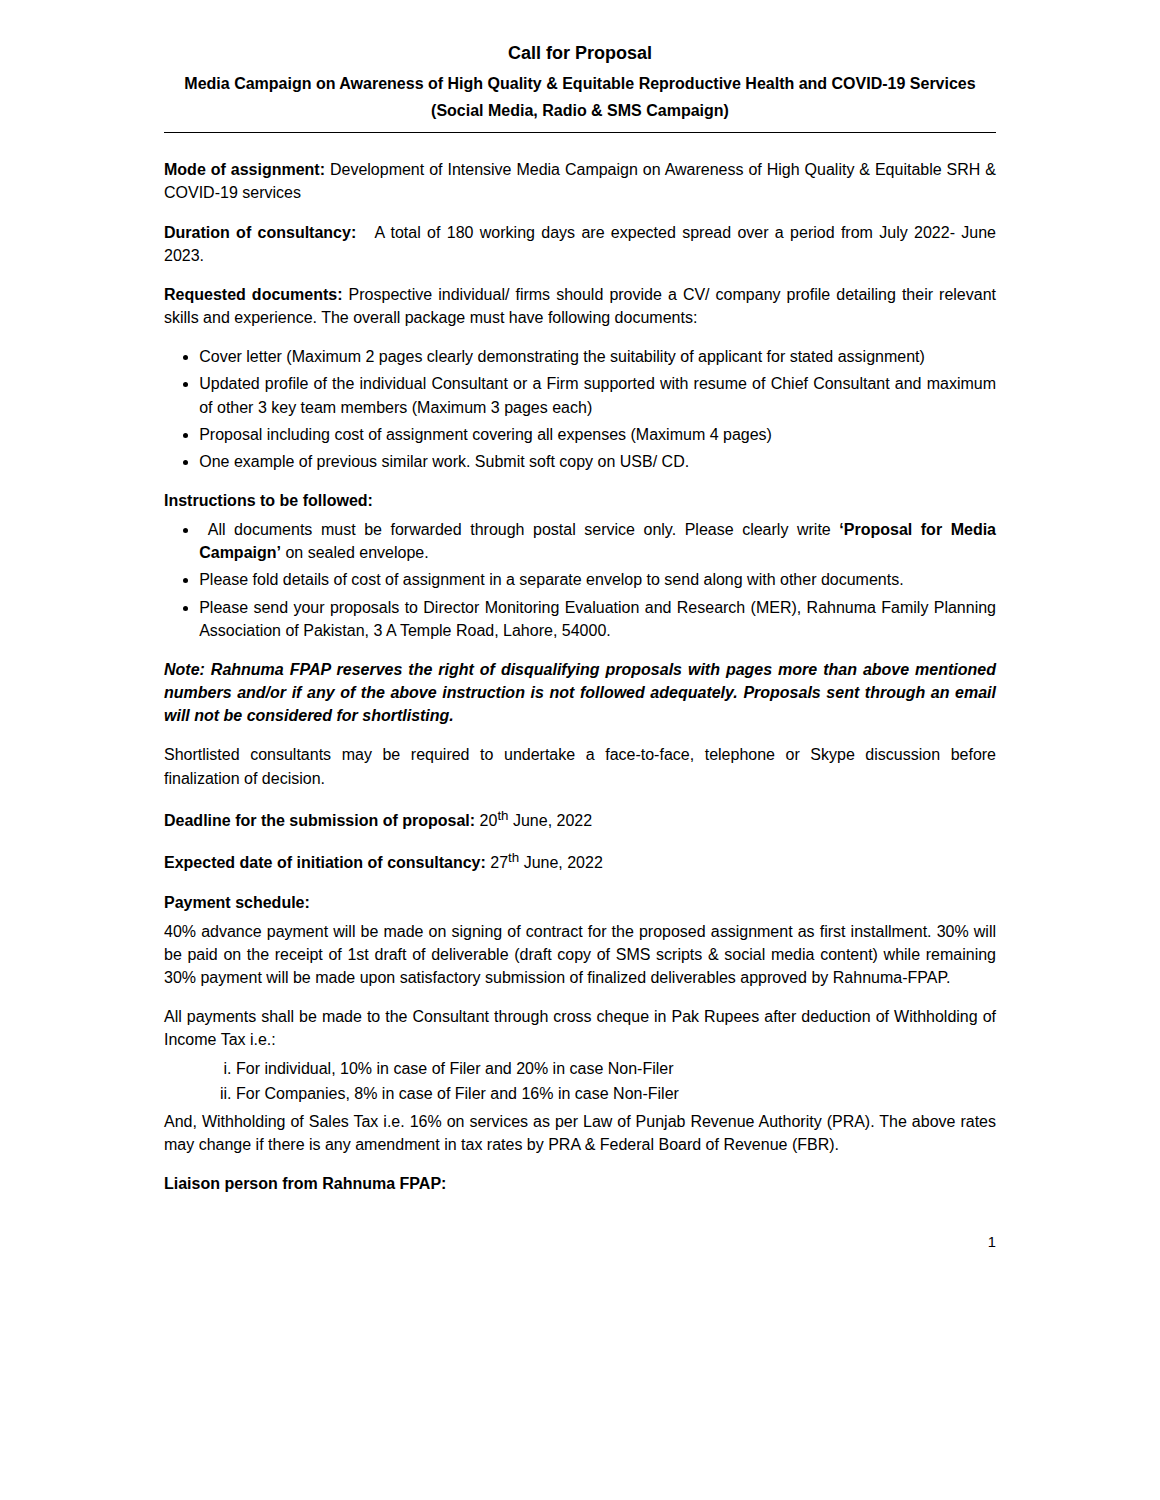Call for Proposal
Media Campaign on Awareness of High Quality & Equitable Reproductive Health and COVID-19 Services
(Social Media, Radio & SMS Campaign)
Mode of assignment: Development of Intensive Media Campaign on Awareness of High Quality & Equitable SRH & COVID-19 services
Duration of consultancy: A total of 180 working days are expected spread over a period from July 2022- June 2023.
Requested documents: Prospective individual/ firms should provide a CV/ company profile detailing their relevant skills and experience. The overall package must have following documents:
Cover letter (Maximum 2 pages clearly demonstrating the suitability of applicant for stated assignment)
Updated profile of the individual Consultant or a Firm supported with resume of Chief Consultant and maximum of other 3 key team members (Maximum 3 pages each)
Proposal including cost of assignment covering all expenses (Maximum 4 pages)
One example of previous similar work. Submit soft copy on USB/ CD.
Instructions to be followed:
All documents must be forwarded through postal service only. Please clearly write ‘Proposal for Media Campaign’ on sealed envelope.
Please fold details of cost of assignment in a separate envelop to send along with other documents.
Please send your proposals to Director Monitoring Evaluation and Research (MER), Rahnuma Family Planning Association of Pakistan, 3 A Temple Road, Lahore, 54000.
Note: Rahnuma FPAP reserves the right of disqualifying proposals with pages more than above mentioned numbers and/or if any of the above instruction is not followed adequately. Proposals sent through an email will not be considered for shortlisting.
Shortlisted consultants may be required to undertake a face-to-face, telephone or Skype discussion before finalization of decision.
Deadline for the submission of proposal: 20th June, 2022
Expected date of initiation of consultancy: 27th June, 2022
Payment schedule:
40% advance payment will be made on signing of contract for the proposed assignment as first installment. 30% will be paid on the receipt of 1st draft of deliverable (draft copy of SMS scripts & social media content) while remaining 30% payment will be made upon satisfactory submission of finalized deliverables approved by Rahnuma-FPAP.
All payments shall be made to the Consultant through cross cheque in Pak Rupees after deduction of Withholding of Income Tax i.e.:
For individual, 10% in case of Filer and 20% in case Non-Filer
For Companies, 8% in case of Filer and 16% in case Non-Filer
And, Withholding of Sales Tax i.e. 16% on services as per Law of Punjab Revenue Authority (PRA). The above rates may change if there is any amendment in tax rates by PRA & Federal Board of Revenue (FBR).
Liaison person from Rahnuma FPAP:
1